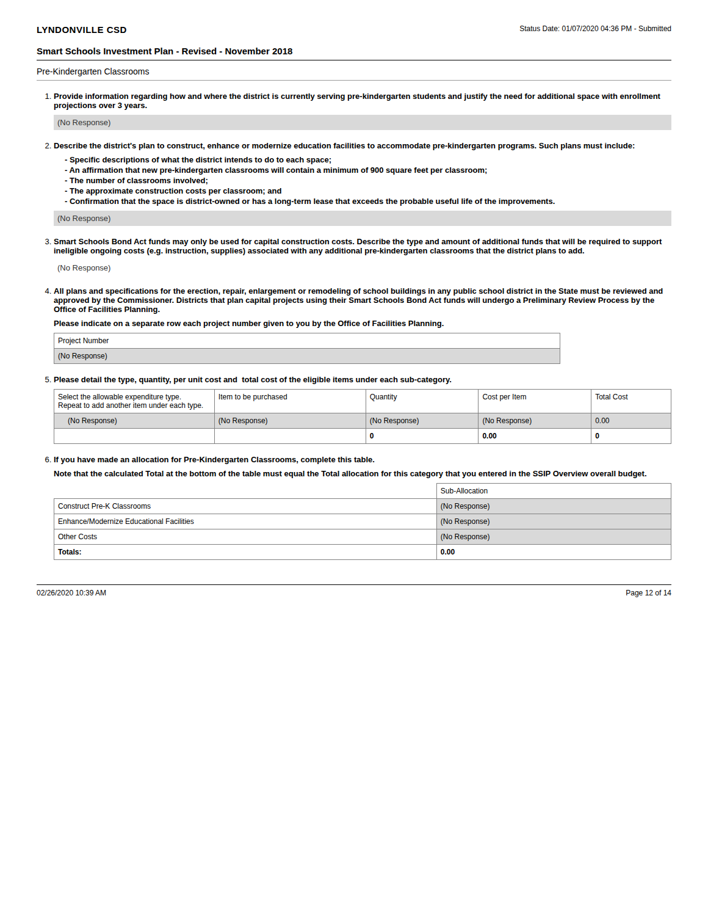LYNDONVILLE CSD
Status Date: 01/07/2020 04:36 PM - Submitted
Smart Schools Investment Plan - Revised - November 2018
Pre-Kindergarten Classrooms
Provide information regarding how and where the district is currently serving pre-kindergarten students and justify the need for additional space with enrollment projections over 3 years.
(No Response)
Describe the district's plan to construct, enhance or modernize education facilities to accommodate pre-kindergarten programs. Such plans must include:
- Specific descriptions of what the district intends to do to each space;
- An affirmation that new pre-kindergarten classrooms will contain a minimum of 900 square feet per classroom;
- The number of classrooms involved;
- The approximate construction costs per classroom; and
- Confirmation that the space is district-owned or has a long-term lease that exceeds the probable useful life of the improvements.
(No Response)
Smart Schools Bond Act funds may only be used for capital construction costs. Describe the type and amount of additional funds that will be required to support ineligible ongoing costs (e.g. instruction, supplies) associated with any additional pre-kindergarten classrooms that the district plans to add.
(No Response)
All plans and specifications for the erection, repair, enlargement or remodeling of school buildings in any public school district in the State must be reviewed and approved by the Commissioner. Districts that plan capital projects using their Smart Schools Bond Act funds will undergo a Preliminary Review Process by the Office of Facilities Planning.
Please indicate on a separate row each project number given to you by the Office of Facilities Planning.
| Project Number |
| --- |
| (No Response) |
Please detail the type, quantity, per unit cost and total cost of the eligible items under each sub-category.
| Select the allowable expenditure type. Repeat to add another item under each type. | Item to be purchased | Quantity | Cost per Item | Total Cost |
| --- | --- | --- | --- | --- |
| (No Response) | (No Response) | (No Response) | (No Response) | 0.00 |
| | | 0 | 0.00 | 0 |
If you have made an allocation for Pre-Kindergarten Classrooms, complete this table.
Note that the calculated Total at the bottom of the table must equal the Total allocation for this category that you entered in the SSIP Overview overall budget.
| | Sub-Allocation |
| Construct Pre-K Classrooms | (No Response) |
| Enhance/Modernize Educational Facilities | (No Response) |
| Other Costs | (No Response) |
| Totals: | 0.00 |
02/26/2020 10:39 AM
Page 12 of 14